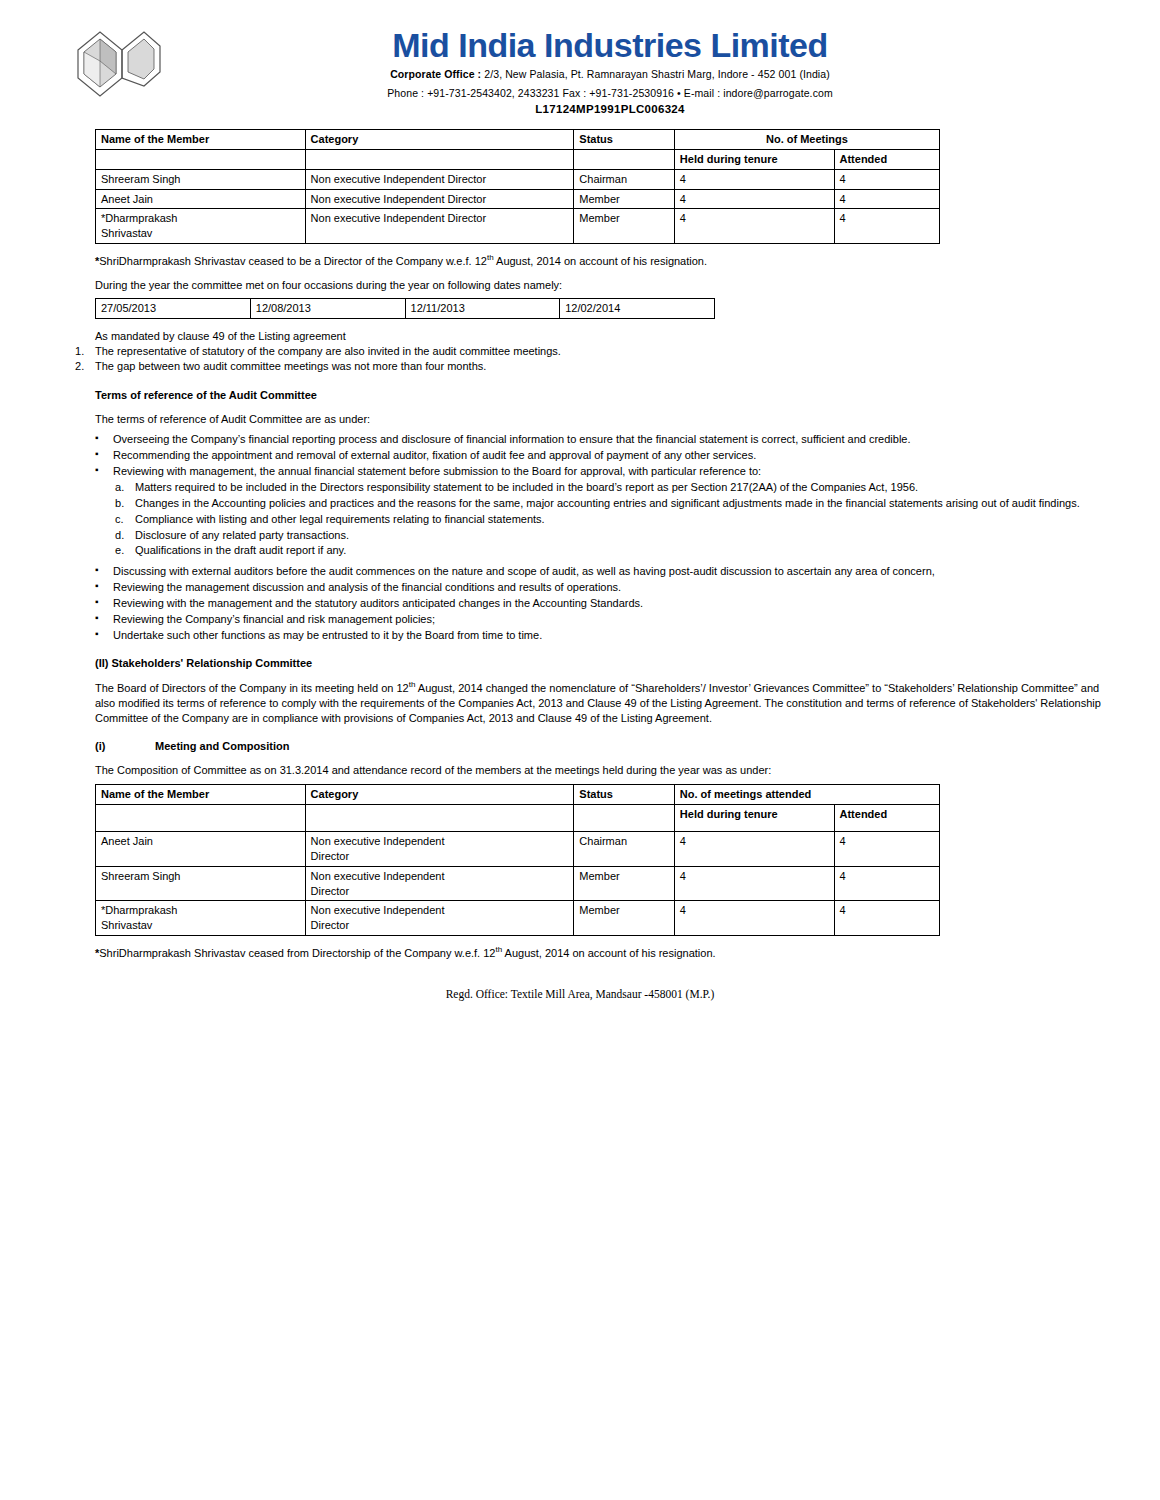Mid India Industries Limited
Corporate Office : 2/3, New Palasia, Pt. Ramnarayan Shastri Marg, Indore - 452 001 (India)
Phone : +91-731-2543402, 2433231 Fax : +91-731-2530916 • E-mail : indore@parrogate.com
L17124MP1991PLC006324
| Name of the Member | Category | Status | No. of Meetings |
| --- | --- | --- | --- |
| | | | Held during tenure | Attended |
| Shreeram Singh | Non executive Independent Director | Chairman | 4 | 4 |
| Aneet Jain | Non executive Independent Director | Member | 4 | 4 |
| *Dharmprakash Shrivastav | Non executive Independent Director | Member | 4 | 4 |
*ShriDharmprakash Shrivastav ceased to be a Director of the Company w.e.f. 12th August, 2014 on account of his resignation.
During the year the committee met on four occasions during the year on following dates namely:
| 27/05/2013 | 12/08/2013 | 12/11/2013 | 12/02/2014 |
As mandated by clause 49 of the Listing agreement
The representative of statutory of the company are also invited in the audit committee meetings.
The gap between two audit committee meetings was not more than four months.
Terms of reference of the Audit Committee
The terms of reference of Audit Committee are as under:
Overseeing the Company’s financial reporting process and disclosure of financial information to ensure that the financial statement is correct, sufficient and credible.
Recommending the appointment and removal of external auditor, fixation of audit fee and approval of payment of any other services.
Reviewing with management, the annual financial statement before submission to the Board for approval, with particular reference to:
Matters required to be included in the Directors responsibility statement to be included in the board’s report as per Section 217(2AA) of the Companies Act, 1956.
Changes in the Accounting policies and practices and the reasons for the same, major accounting entries and significant adjustments made in the financial statements arising out of audit findings.
Compliance with listing and other legal requirements relating to financial statements.
Disclosure of any related party transactions.
Qualifications in the draft audit report if any.
Discussing with external auditors before the audit commences on the nature and scope of audit, as well as having post-audit discussion to ascertain any area of concern,
Reviewing the management discussion and analysis of the financial conditions and results of operations.
Reviewing with the management and the statutory auditors anticipated changes in the Accounting Standards.
Reviewing the Company’s financial and risk management policies;
Undertake such other functions as may be entrusted to it by the Board from time to time.
(II) Stakeholders' Relationship Committee
The Board of Directors of the Company in its meeting held on 12th August, 2014 changed the nomenclature of “Shareholders’/ Investor’ Grievances Committee” to “Stakeholders’ Relationship Committee” and also modified its terms of reference to comply with the requirements of the Companies Act, 2013 and Clause 49 of the Listing Agreement. The constitution and terms of reference of Stakeholders' Relationship Committee of the Company are in compliance with provisions of Companies Act, 2013 and Clause 49 of the Listing Agreement.
(i) Meeting and Composition
The Composition of Committee as on 31.3.2014 and attendance record of the members at the meetings held during the year was as under:
| Name of the Member | Category | Status | No. of meetings attended |
| --- | --- | --- | --- |
| | | | Held during tenure | Attended |
| Aneet Jain | Non executive Independent Director | Chairman | 4 | 4 |
| Shreeram Singh | Non executive Independent Director | Member | 4 | 4 |
| *Dharmprakash Shrivastav | Non executive Independent Director | Member | 4 | 4 |
*ShriDharmprakash Shrivastav ceased from Directorship of the Company w.e.f. 12th August, 2014 on account of his resignation.
Regd. Office: Textile Mill Area, Mandsaur -458001 (M.P.)